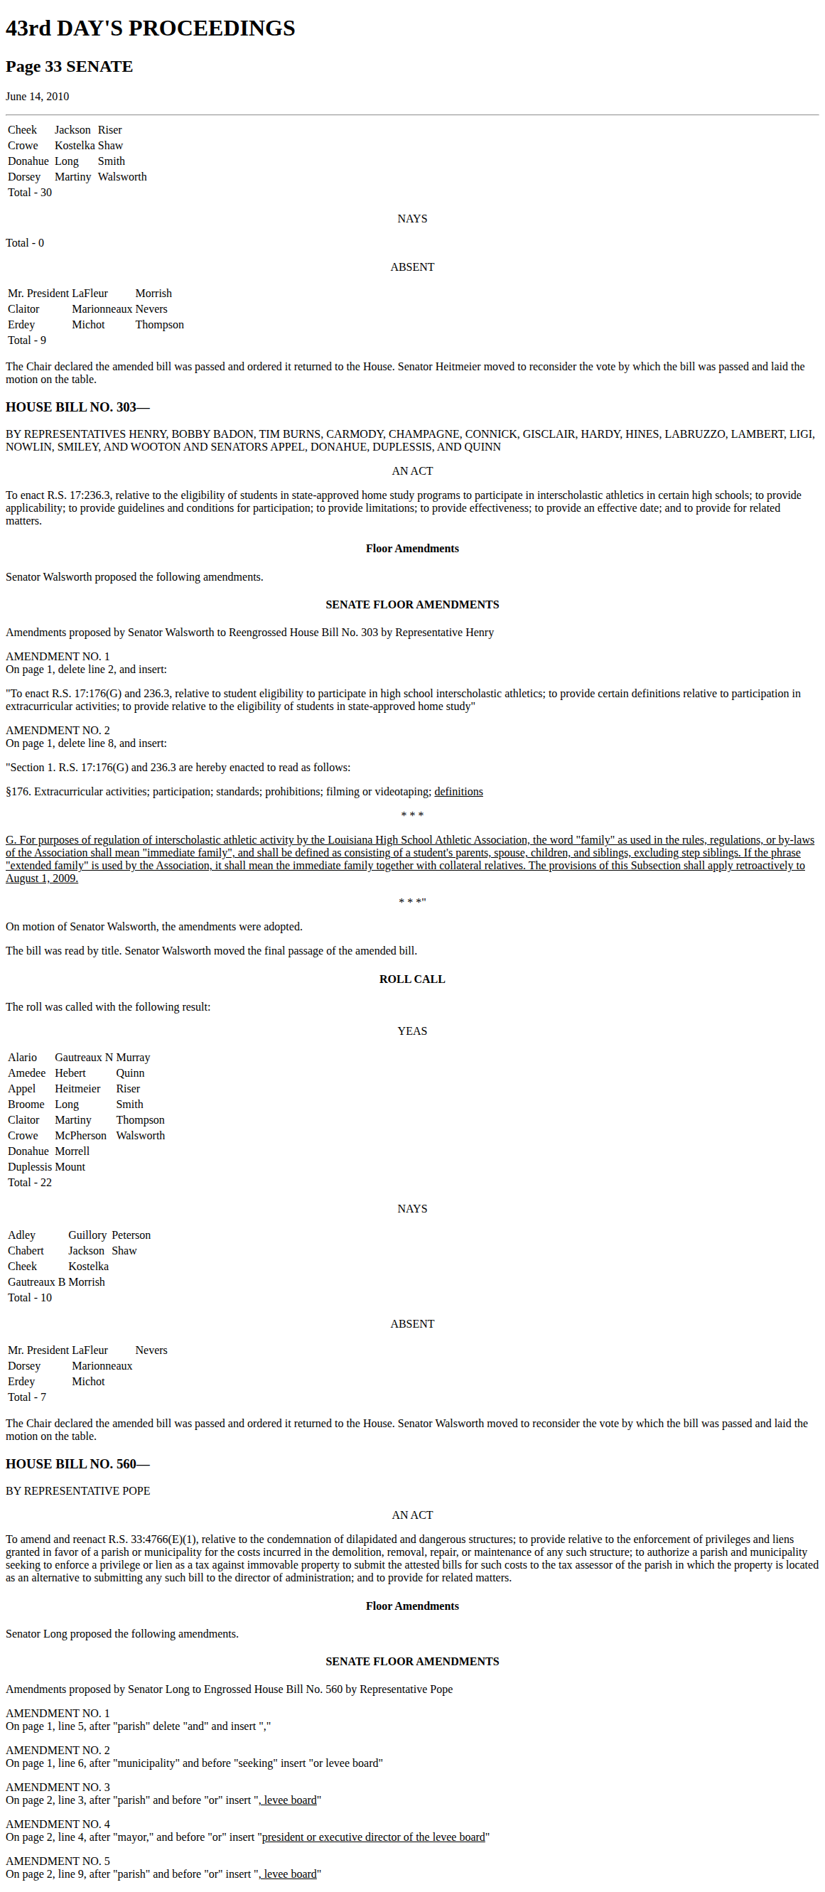43rd DAY'S PROCEEDINGS
Page 33 SENATE
June 14, 2010
| Cheek | Jackson | Riser |
| Crowe | Kostelka | Shaw |
| Donahue | Long | Smith |
| Dorsey | Martiny | Walsworth |
| Total - 30 | | |
NAYS
Total - 0
ABSENT
| Mr. President | LaFleur | Morrish |
| Claitor | Marionneaux | Nevers |
| Erdey | Michot | Thompson |
| Total - 9 | | |
The Chair declared the amended bill was passed and ordered it returned to the House. Senator Heitmeier moved to reconsider the vote by which the bill was passed and laid the motion on the table.
HOUSE BILL NO. 303—
BY REPRESENTATIVES HENRY, BOBBY BADON, TIM BURNS, CARMODY, CHAMPAGNE, CONNICK, GISCLAIR, HARDY, HINES, LABRUZZO, LAMBERT, LIGI, NOWLIN, SMILEY, AND WOOTON AND SENATORS APPEL, DONAHUE, DUPLESSIS, AND QUINN
AN ACT
To enact R.S. 17:236.3, relative to the eligibility of students in state-approved home study programs to participate in interscholastic athletics in certain high schools; to provide applicability; to provide guidelines and conditions for participation; to provide limitations; to provide effectiveness; to provide an effective date; and to provide for related matters.
Floor Amendments
Senator Walsworth proposed the following amendments.
SENATE FLOOR AMENDMENTS
Amendments proposed by Senator Walsworth to Reengrossed House Bill No. 303 by Representative Henry
AMENDMENT NO. 1
On page 1, delete line 2, and insert:
"To enact R.S. 17:176(G) and 236.3, relative to student eligibility to participate in high school interscholastic athletics; to provide certain definitions relative to participation in extracurricular activities; to provide relative to the eligibility of students in state-approved home study"
AMENDMENT NO. 2
On page 1, delete line 8, and insert:
"Section 1. R.S. 17:176(G) and 236.3 are hereby enacted to read as follows:
§176. Extracurricular activities; participation; standards; prohibitions; filming or videotaping; definitions
* * *
G. For purposes of regulation of interscholastic athletic activity by the Louisiana High School Athletic Association, the word "family" as used in the rules, regulations, or by-laws of the Association shall mean "immediate family", and shall be defined as consisting of a student's parents, spouse, children, and siblings, excluding step siblings. If the phrase "extended family" is used by the Association, it shall mean the immediate family together with collateral relatives. The provisions of this Subsection shall apply retroactively to August 1, 2009.
* * *"
On motion of Senator Walsworth, the amendments were adopted.
The bill was read by title. Senator Walsworth moved the final passage of the amended bill.
ROLL CALL
The roll was called with the following result:
YEAS
| Alario | Gautreaux N | Murray |
| Amedee | Hebert | Quinn |
| Appel | Heitmeier | Riser |
| Broome | Long | Smith |
| Claitor | Martiny | Thompson |
| Crowe | McPherson | Walsworth |
| Donahue | Morrell | |
| Duplessis | Mount | |
| Total - 22 | | |
NAYS
| Adley | Guillory | Peterson |
| Chabert | Jackson | Shaw |
| Cheek | Kostelka | |
| Gautreaux B | Morrish | |
| Total - 10 | | |
ABSENT
| Mr. President | LaFleur | Nevers |
| Dorsey | Marionneaux | |
| Erdey | Michot | |
| Total - 7 | | |
The Chair declared the amended bill was passed and ordered it returned to the House. Senator Walsworth moved to reconsider the vote by which the bill was passed and laid the motion on the table.
HOUSE BILL NO. 560—
BY REPRESENTATIVE POPE
AN ACT
To amend and reenact R.S. 33:4766(E)(1), relative to the condemnation of dilapidated and dangerous structures; to provide relative to the enforcement of privileges and liens granted in favor of a parish or municipality for the costs incurred in the demolition, removal, repair, or maintenance of any such structure; to authorize a parish and municipality seeking to enforce a privilege or lien as a tax against immovable property to submit the attested bills for such costs to the tax assessor of the parish in which the property is located as an alternative to submitting any such bill to the director of administration; and to provide for related matters.
Floor Amendments
Senator Long proposed the following amendments.
SENATE FLOOR AMENDMENTS
Amendments proposed by Senator Long to Engrossed House Bill No. 560 by Representative Pope
AMENDMENT NO. 1
On page 1, line 5, after "parish" delete "and" and insert ","
AMENDMENT NO. 2
On page 1, line 6, after "municipality" and before "seeking" insert "or levee board"
AMENDMENT NO. 3
On page 2, line 3, after "parish" and before "or" insert ", levee board"
AMENDMENT NO. 4
On page 2, line 4, after "mayor," and before "or" insert "president or executive director of the levee board"
AMENDMENT NO. 5
On page 2, line 9, after "parish" and before "or" insert ", levee board"